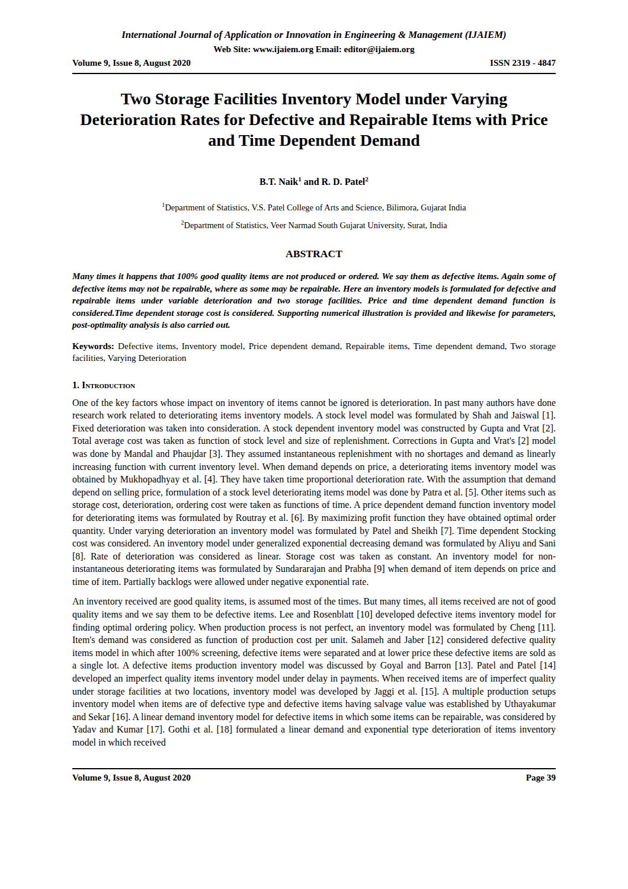International Journal of Application or Innovation in Engineering & Management (IJAIEM)
Web Site: www.ijaiem.org Email: editor@ijaiem.org
Volume 9, Issue 8, August 2020 ISSN 2319 - 4847
Two Storage Facilities Inventory Model under Varying Deterioration Rates for Defective and Repairable Items with Price and Time Dependent Demand
B.T. Naik1 and R. D. Patel2
1Department of Statistics, V.S. Patel College of Arts and Science, Bilimora, Gujarat India
2Department of Statistics, Veer Narmad South Gujarat University, Surat, India
ABSTRACT
Many times it happens that 100% good quality items are not produced or ordered. We say them as defective items. Again some of defective items may not be repairable, where as some may be repairable. Here an inventory models is formulated for defective and repairable items under variable deterioration and two storage facilities. Price and time dependent demand function is considered.Time dependent storage cost is considered. Supporting numerical illustration is provided and likewise for parameters, post-optimality analysis is also carried out.
Keywords: Defective items, Inventory model, Price dependent demand, Repairable items, Time dependent demand, Two storage facilities, Varying Deterioration
1. Introduction
One of the key factors whose impact on inventory of items cannot be ignored is deterioration. In past many authors have done research work related to deteriorating items inventory models. A stock level model was formulated by Shah and Jaiswal [1]. Fixed deterioration was taken into consideration. A stock dependent inventory model was constructed by Gupta and Vrat [2]. Total average cost was taken as function of stock level and size of replenishment. Corrections in Gupta and Vrat's [2] model was done by Mandal and Phaujdar [3]. They assumed instantaneous replenishment with no shortages and demand as linearly increasing function with current inventory level. When demand depends on price, a deteriorating items inventory model was obtained by Mukhopadhyay et al. [4]. They have taken time proportional deterioration rate. With the assumption that demand depend on selling price, formulation of a stock level deteriorating items model was done by Patra et al. [5]. Other items such as storage cost, deterioration, ordering cost were taken as functions of time. A price dependent demand function inventory model for deteriorating items was formulated by Routray et al. [6]. By maximizing profit function they have obtained optimal order quantity. Under varying deterioration an inventory model was formulated by Patel and Sheikh [7]. Time dependent Stocking cost was considered. An inventory model under generalized exponential decreasing demand was formulated by Aliyu and Sani [8]. Rate of deterioration was considered as linear. Storage cost was taken as constant. An inventory model for non-instantaneous deteriorating items was formulated by Sundararajan and Prabha [9] when demand of item depends on price and time of item. Partially backlogs were allowed under negative exponential rate.
An inventory received are good quality items, is assumed most of the times. But many times, all items received are not of good quality items and we say them to be defective items. Lee and Rosenblatt [10] developed defective items inventory model for finding optimal ordering policy. When production process is not perfect, an inventory model was formulated by Cheng [11]. Item's demand was considered as function of production cost per unit. Salameh and Jaber [12] considered defective quality items model in which after 100% screening, defective items were separated and at lower price these defective items are sold as a single lot. A defective items production inventory model was discussed by Goyal and Barron [13]. Patel and Patel [14] developed an imperfect quality items inventory model under delay in payments. When received items are of imperfect quality under storage facilities at two locations, inventory model was developed by Jaggi et al. [15]. A multiple production setups inventory model when items are of defective type and defective items having salvage value was established by Uthayakumar and Sekar [16]. A linear demand inventory model for defective items in which some items can be repairable, was considered by Yadav and Kumar [17]. Gothi et al. [18] formulated a linear demand and exponential type deterioration of items inventory model in which received
Volume 9, Issue 8, August 2020 Page 39